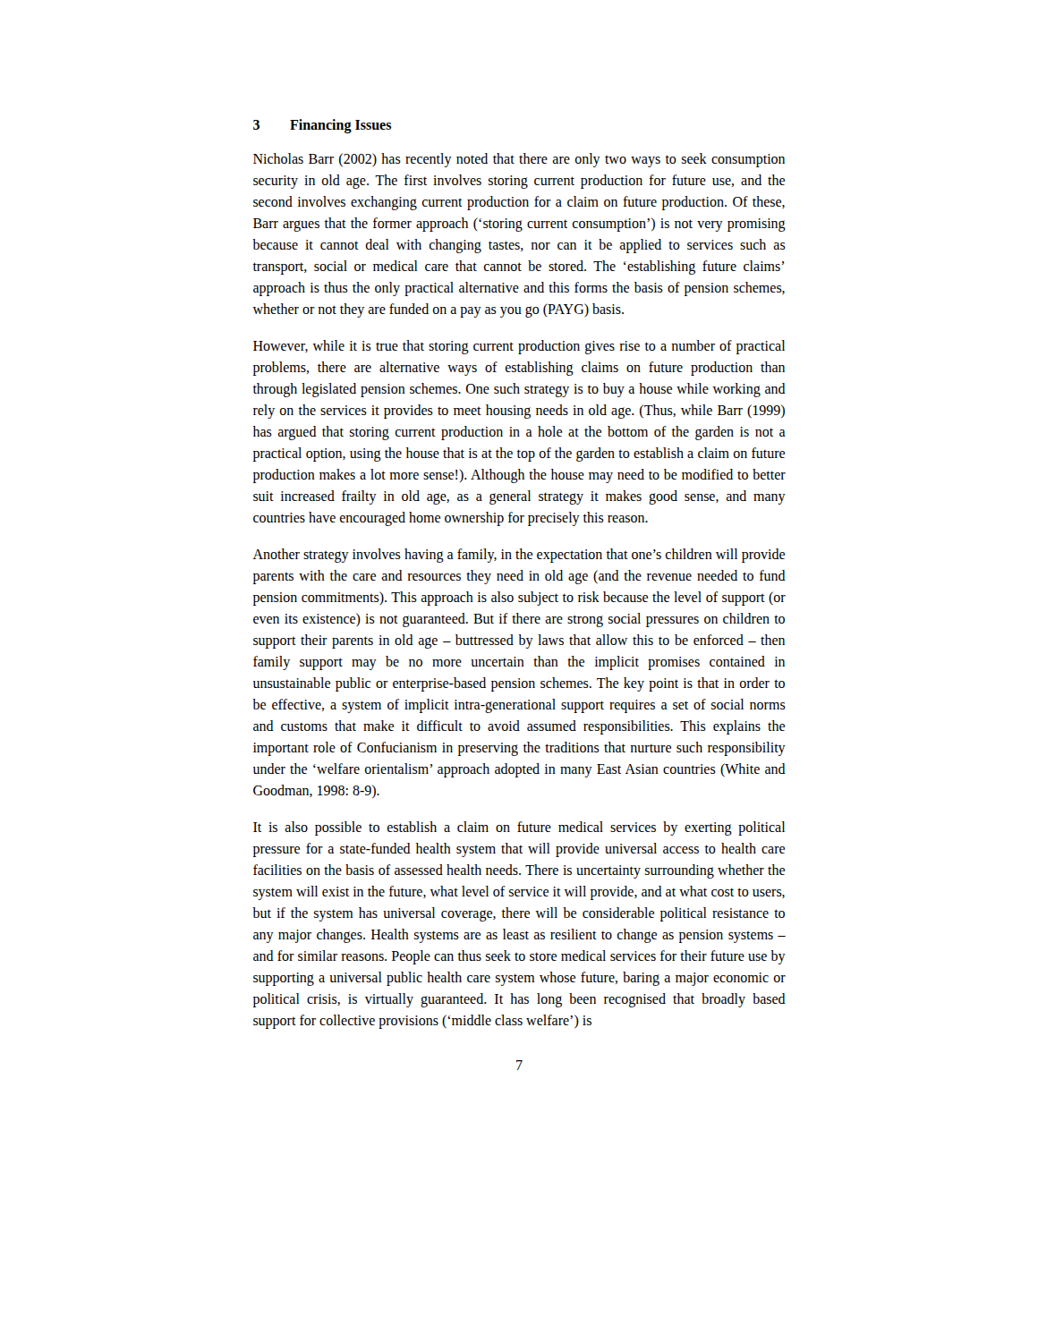3 Financing Issues
Nicholas Barr (2002) has recently noted that there are only two ways to seek consumption security in old age. The first involves storing current production for future use, and the second involves exchanging current production for a claim on future production. Of these, Barr argues that the former approach (‘storing current consumption’) is not very promising because it cannot deal with changing tastes, nor can it be applied to services such as transport, social or medical care that cannot be stored. The ‘establishing future claims’ approach is thus the only practical alternative and this forms the basis of pension schemes, whether or not they are funded on a pay as you go (PAYG) basis.
However, while it is true that storing current production gives rise to a number of practical problems, there are alternative ways of establishing claims on future production than through legislated pension schemes. One such strategy is to buy a house while working and rely on the services it provides to meet housing needs in old age. (Thus, while Barr (1999) has argued that storing current production in a hole at the bottom of the garden is not a practical option, using the house that is at the top of the garden to establish a claim on future production makes a lot more sense!). Although the house may need to be modified to better suit increased frailty in old age, as a general strategy it makes good sense, and many countries have encouraged home ownership for precisely this reason.
Another strategy involves having a family, in the expectation that one’s children will provide parents with the care and resources they need in old age (and the revenue needed to fund pension commitments). This approach is also subject to risk because the level of support (or even its existence) is not guaranteed. But if there are strong social pressures on children to support their parents in old age – buttressed by laws that allow this to be enforced – then family support may be no more uncertain than the implicit promises contained in unsustainable public or enterprise-based pension schemes. The key point is that in order to be effective, a system of implicit intra-generational support requires a set of social norms and customs that make it difficult to avoid assumed responsibilities. This explains the important role of Confucianism in preserving the traditions that nurture such responsibility under the ‘welfare orientalism’ approach adopted in many East Asian countries (White and Goodman, 1998: 8-9).
It is also possible to establish a claim on future medical services by exerting political pressure for a state-funded health system that will provide universal access to health care facilities on the basis of assessed health needs. There is uncertainty surrounding whether the system will exist in the future, what level of service it will provide, and at what cost to users, but if the system has universal coverage, there will be considerable political resistance to any major changes. Health systems are as least as resilient to change as pension systems – and for similar reasons. People can thus seek to store medical services for their future use by supporting a universal public health care system whose future, baring a major economic or political crisis, is virtually guaranteed. It has long been recognised that broadly based support for collective provisions (‘middle class welfare’) is
7